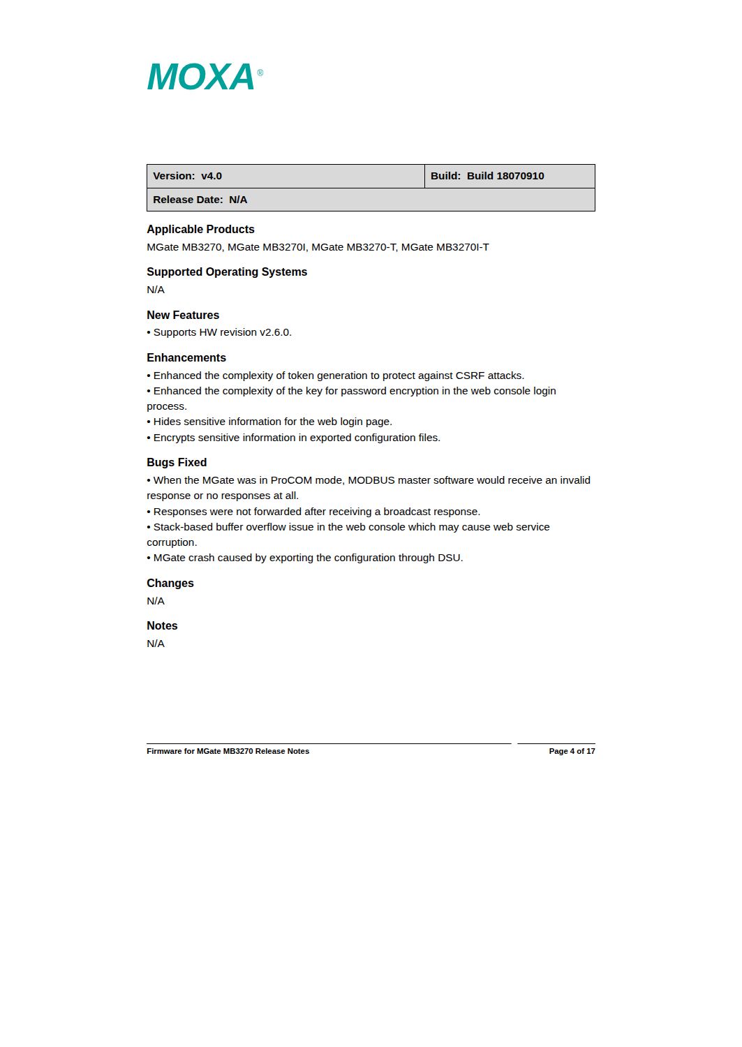MOXA®
| Version: v4.0 | Build: Build 18070910 |
| Release Date: N/A |
Applicable Products
MGate MB3270, MGate MB3270I, MGate MB3270-T, MGate MB3270I-T
Supported Operating Systems
N/A
New Features
• Supports HW revision v2.6.0.
Enhancements
• Enhanced the complexity of token generation to protect against CSRF attacks.
• Enhanced the complexity of the key for password encryption in the web console login process.
• Hides sensitive information for the web login page.
• Encrypts sensitive information in exported configuration files.
Bugs Fixed
• When the MGate was in ProCOM mode, MODBUS master software would receive an invalid response or no responses at all.
• Responses were not forwarded after receiving a broadcast response.
• Stack-based buffer overflow issue in the web console which may cause web service corruption.
• MGate crash caused by exporting the configuration through DSU.
Changes
N/A
Notes
N/A
Firmware for MGate MB3270 Release Notes Page 4 of 17